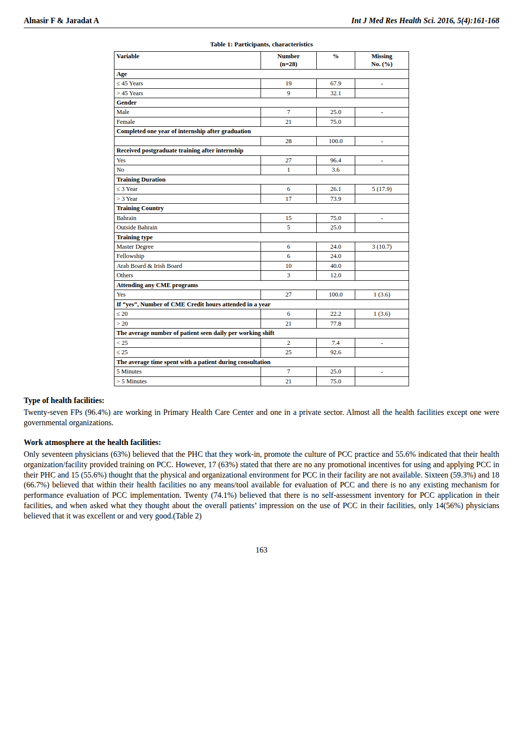Alnasir F & Jaradat A Int J Med Res Health Sci. 2016, 5(4):161-168
Table 1: Participants, characteristics
| Variable | Number (n=28) | % | Missing No. (%) |
| --- | --- | --- | --- |
| Age |
| ≤ 45 Years | 19 | 67.9 | - |
| > 45 Years | 9 | 32.1 | |
| Gender |
| Male | 7 | 25.0 | - |
| Female | 21 | 75.0 | |
| Completed one year of internship after graduation |
| | 28 | 100.0 | - |
| Received postgraduate training after internship |
| Yes | 27 | 96.4 | - |
| No | 1 | 3.6 | |
| Training Duration |
| ≤ 3 Year | 6 | 26.1 | 5 (17.9) |
| > 3 Year | 17 | 73.9 | |
| Training Country |
| Bahrain | 15 | 75.0 | - |
| Outside Bahrain | 5 | 25.0 | |
| Training type |
| Master Degree | 6 | 24.0 | 3 (10.7) |
| Fellowship | 6 | 24.0 | |
| Arab Board & Irish Board | 10 | 40.0 | |
| Others | 3 | 12.0 | |
| Attending any CME programs |
| Yes | 27 | 100.0 | 1 (3.6) |
| If “yes”, Number of CME Credit hours attended in a year |
| ≤ 20 | 6 | 22.2 | 1 (3.6) |
| > 20 | 21 | 77.8 | |
| The average number of patient seen daily per working shift |
| < 25 | 2 | 7.4 | - |
| ≤ 25 | 25 | 92.6 | |
| The average time spent with a patient during consultation |
| 5 Minutes | 7 | 25.0 | - |
| > 5 Minutes | 21 | 75.0 | |
Type of health facilities:
Twenty-seven FPs (96.4%) are working in Primary Health Care Center and one in a private sector. Almost all the health facilities except one were governmental organizations.
Work atmosphere at the health facilities:
Only seventeen physicians (63%) believed that the PHC that they work-in, promote the culture of PCC practice and 55.6% indicated that their health organization/facility provided training on PCC. However, 17 (63%) stated that there are no any promotional incentives for using and applying PCC in their PHC and 15 (55.6%) thought that the physical and organizational environment for PCC in their facility are not available. Sixteen (59.3%) and 18 (66.7%) believed that within their health facilities no any means/tool available for evaluation of PCC and there is no any existing mechanism for performance evaluation of PCC implementation. Twenty (74.1%) believed that there is no self-assessment inventory for PCC application in their facilities, and when asked what they thought about the overall patients’ impression on the use of PCC in their facilities, only 14(56%) physicians believed that it was excellent or and very good.(Table 2)
163